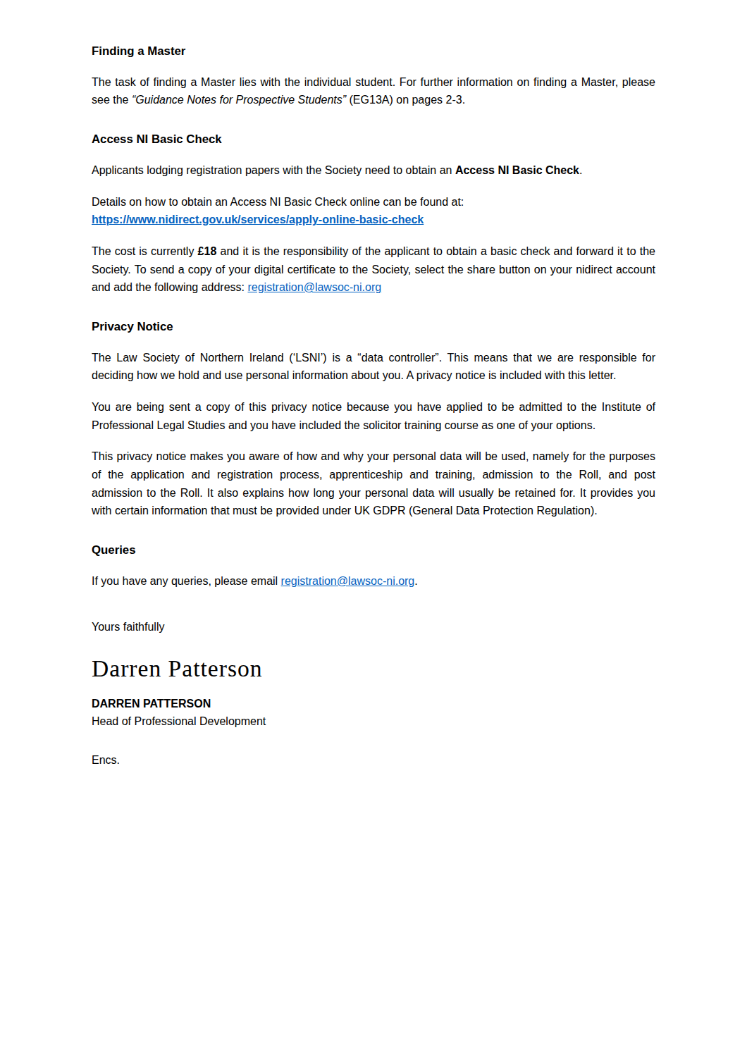Finding a Master
The task of finding a Master lies with the individual student. For further information on finding a Master, please see the “Guidance Notes for Prospective Students” (EG13A) on pages 2-3.
Access NI Basic Check
Applicants lodging registration papers with the Society need to obtain an Access NI Basic Check.
Details on how to obtain an Access NI Basic Check online can be found at:
https://www.nidirect.gov.uk/services/apply-online-basic-check
The cost is currently £18 and it is the responsibility of the applicant to obtain a basic check and forward it to the Society. To send a copy of your digital certificate to the Society, select the share button on your nidirect account and add the following address: registration@lawsoc-ni.org
Privacy Notice
The Law Society of Northern Ireland (‘LSNI’) is a “data controller”. This means that we are responsible for deciding how we hold and use personal information about you. A privacy notice is included with this letter.
You are being sent a copy of this privacy notice because you have applied to be admitted to the Institute of Professional Legal Studies and you have included the solicitor training course as one of your options.
This privacy notice makes you aware of how and why your personal data will be used, namely for the purposes of the application and registration process, apprenticeship and training, admission to the Roll, and post admission to the Roll. It also explains how long your personal data will usually be retained for. It provides you with certain information that must be provided under UK GDPR (General Data Protection Regulation).
Queries
If you have any queries, please email registration@lawsoc-ni.org.
Yours faithfully
Darren Patterson
DARREN PATTERSON
Head of Professional Development
Encs.